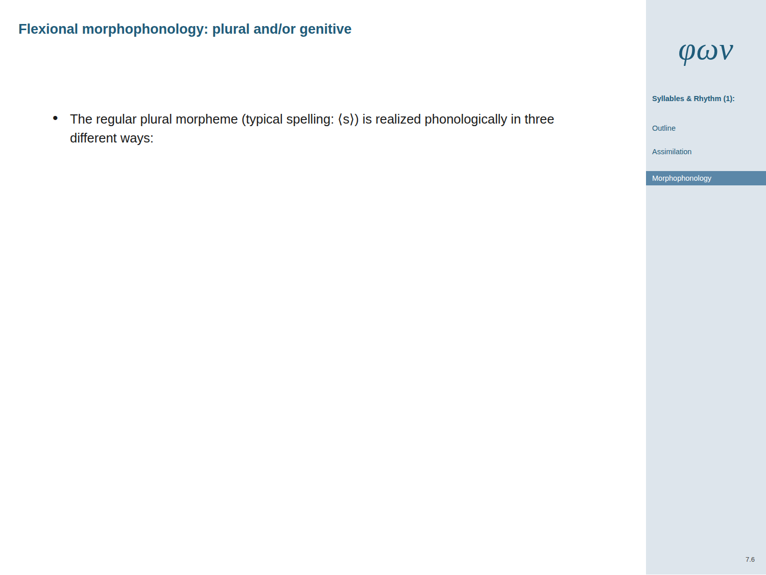φων
Syllables & Rhythm (1):
Outline
Assimilation
Morphophonology
Flexional morphophonology: plural and/or genitive
The regular plural morpheme (typical spelling: ⟨s⟩) is realized phonologically in three different ways:
7.6